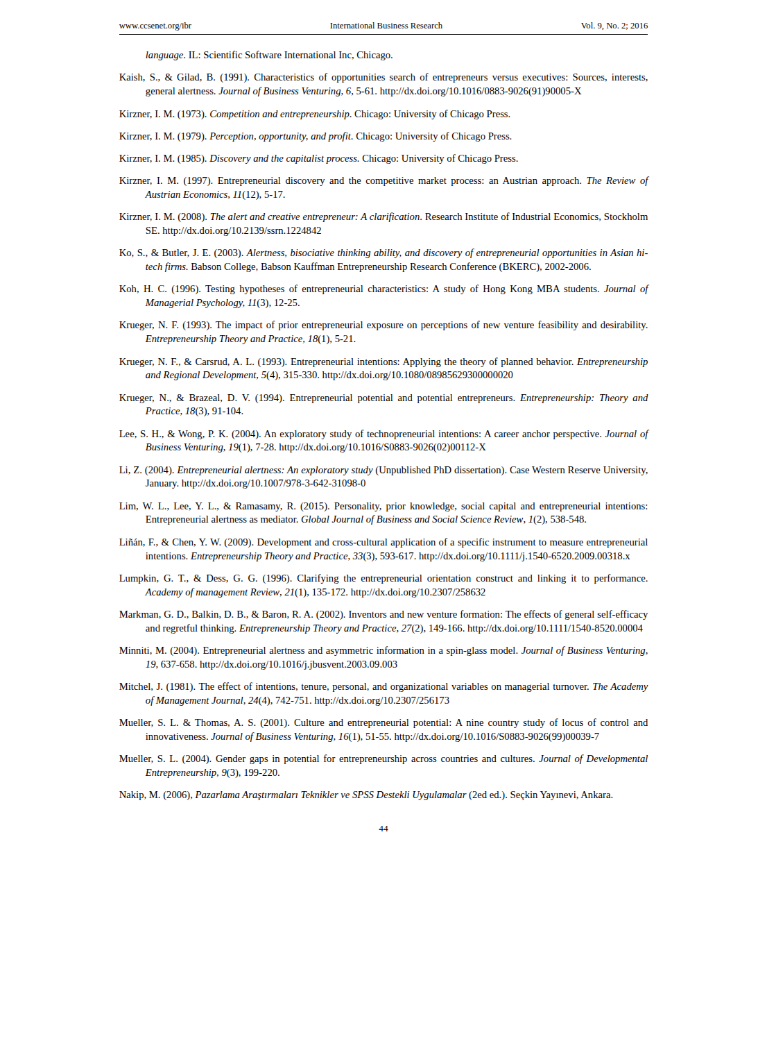www.ccsenet.org/ibr International Business Research Vol. 9, No. 2; 2016
language. IL: Scientific Software International Inc, Chicago.
Kaish, S., & Gilad, B. (1991). Characteristics of opportunities search of entrepreneurs versus executives: Sources, interests, general alertness. Journal of Business Venturing, 6, 5-61. http://dx.doi.org/10.1016/0883-9026(91)90005-X
Kirzner, I. M. (1973). Competition and entrepreneurship. Chicago: University of Chicago Press.
Kirzner, I. M. (1979). Perception, opportunity, and profit. Chicago: University of Chicago Press.
Kirzner, I. M. (1985). Discovery and the capitalist process. Chicago: University of Chicago Press.
Kirzner, I. M. (1997). Entrepreneurial discovery and the competitive market process: an Austrian approach. The Review of Austrian Economics, 11(12), 5-17.
Kirzner, I. M. (2008). The alert and creative entrepreneur: A clarification. Research Institute of Industrial Economics, Stockholm SE. http://dx.doi.org/10.2139/ssrn.1224842
Ko, S., & Butler, J. E. (2003). Alertness, bisociative thinking ability, and discovery of entrepreneurial opportunities in Asian hi-tech firms. Babson College, Babson Kauffman Entrepreneurship Research Conference (BKERC), 2002-2006.
Koh, H. C. (1996). Testing hypotheses of entrepreneurial characteristics: A study of Hong Kong MBA students. Journal of Managerial Psychology, 11(3), 12-25.
Krueger, N. F. (1993). The impact of prior entrepreneurial exposure on perceptions of new venture feasibility and desirability. Entrepreneurship Theory and Practice, 18(1), 5-21.
Krueger, N. F., & Carsrud, A. L. (1993). Entrepreneurial intentions: Applying the theory of planned behavior. Entrepreneurship and Regional Development, 5(4), 315-330. http://dx.doi.org/10.1080/08985629300000020
Krueger, N., & Brazeal, D. V. (1994). Entrepreneurial potential and potential entrepreneurs. Entrepreneurship: Theory and Practice, 18(3), 91-104.
Lee, S. H., & Wong, P. K. (2004). An exploratory study of technopreneurial intentions: A career anchor perspective. Journal of Business Venturing, 19(1), 7-28. http://dx.doi.org/10.1016/S0883-9026(02)00112-X
Li, Z. (2004). Entrepreneurial alertness: An exploratory study (Unpublished PhD dissertation). Case Western Reserve University, January. http://dx.doi.org/10.1007/978-3-642-31098-0
Lim, W. L., Lee, Y. L., & Ramasamy, R. (2015). Personality, prior knowledge, social capital and entrepreneurial intentions: Entrepreneurial alertness as mediator. Global Journal of Business and Social Science Review, 1(2), 538-548.
Liñán, F., & Chen, Y. W. (2009). Development and cross-cultural application of a specific instrument to measure entrepreneurial intentions. Entrepreneurship Theory and Practice, 33(3), 593-617. http://dx.doi.org/10.1111/j.1540-6520.2009.00318.x
Lumpkin, G. T., & Dess, G. G. (1996). Clarifying the entrepreneurial orientation construct and linking it to performance. Academy of management Review, 21(1), 135-172. http://dx.doi.org/10.2307/258632
Markman, G. D., Balkin, D. B., & Baron, R. A. (2002). Inventors and new venture formation: The effects of general self-efficacy and regretful thinking. Entrepreneurship Theory and Practice, 27(2), 149-166. http://dx.doi.org/10.1111/1540-8520.00004
Minniti, M. (2004). Entrepreneurial alertness and asymmetric information in a spin-glass model. Journal of Business Venturing, 19, 637-658. http://dx.doi.org/10.1016/j.jbusvent.2003.09.003
Mitchel, J. (1981). The effect of intentions, tenure, personal, and organizational variables on managerial turnover. The Academy of Management Journal, 24(4), 742-751. http://dx.doi.org/10.2307/256173
Mueller, S. L. & Thomas, A. S. (2001). Culture and entrepreneurial potential: A nine country study of locus of control and innovativeness. Journal of Business Venturing, 16(1), 51-55. http://dx.doi.org/10.1016/S0883-9026(99)00039-7
Mueller, S. L. (2004). Gender gaps in potential for entrepreneurship across countries and cultures. Journal of Developmental Entrepreneurship, 9(3), 199-220.
Nakip, M. (2006), Pazarlama Araştırmaları Teknikler ve SPSS Destekli Uygulamalar (2ed ed.). Seçkin Yayınevi, Ankara.
44